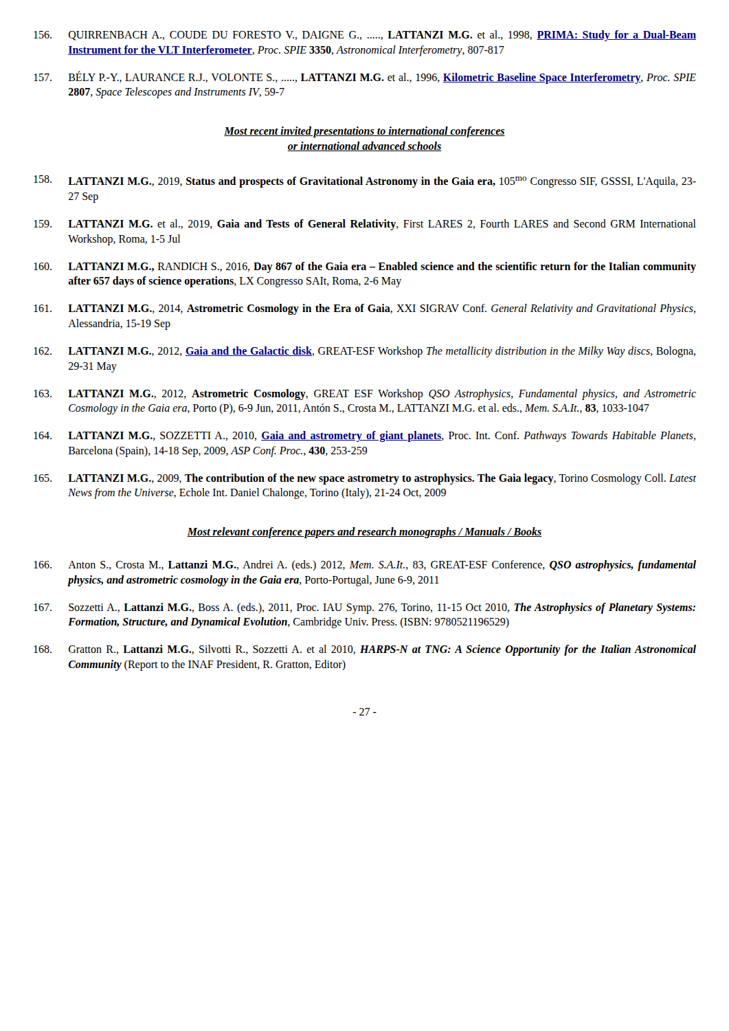156. QUIRRENBACH A., COUDE DU FORESTO V., DAIGNE G., ....., LATTANZI M.G. et al., 1998, PRIMA: Study for a Dual-Beam Instrument for the VLT Interferometer, Proc. SPIE 3350, Astronomical Interferometry, 807-817
157. BÉLY P.-Y., LAURANCE R.J., VOLONTE S., ....., LATTANZI M.G. et al., 1996, Kilometric Baseline Space Interferometry, Proc. SPIE 2807, Space Telescopes and Instruments IV, 59-7
Most recent invited presentations to international conferences
or international advanced schools
158. LATTANZI M.G., 2019, Status and prospects of Gravitational Astronomy in the Gaia era, 105mo Congresso SIF, GSSSI, L'Aquila, 23-27 Sep
159. LATTANZI M.G. et al., 2019, Gaia and Tests of General Relativity, First LARES 2, Fourth LARES and Second GRM International Workshop, Roma, 1-5 Jul
160. LATTANZI M.G., RANDICH S., 2016, Day 867 of the Gaia era – Enabled science and the scientific return for the Italian community after 657 days of science operations, LX Congresso SAIt, Roma, 2-6 May
161. LATTANZI M.G., 2014, Astrometric Cosmology in the Era of Gaia, XXI SIGRAV Conf. General Relativity and Gravitational Physics, Alessandria, 15-19 Sep
162. LATTANZI M.G., 2012, Gaia and the Galactic disk, GREAT-ESF Workshop The metallicity distribution in the Milky Way discs, Bologna, 29-31 May
163. LATTANZI M.G., 2012, Astrometric Cosmology, GREAT ESF Workshop QSO Astrophysics, Fundamental physics, and Astrometric Cosmology in the Gaia era, Porto (P), 6-9 Jun, 2011, Antón S., Crosta M., LATTANZI M.G. et al. eds., Mem. S.A.It., 83, 1033-1047
164. LATTANZI M.G., SOZZETTI A., 2010, Gaia and astrometry of giant planets, Proc. Int. Conf. Pathways Towards Habitable Planets, Barcelona (Spain), 14-18 Sep, 2009, ASP Conf. Proc., 430, 253-259
165. LATTANZI M.G., 2009, The contribution of the new space astrometry to astrophysics. The Gaia legacy, Torino Cosmology Coll. Latest News from the Universe, Echole Int. Daniel Chalonge, Torino (Italy), 21-24 Oct, 2009
Most relevant conference papers and research monographs / Manuals / Books
166. Anton S., Crosta M., Lattanzi M.G., Andrei A. (eds.) 2012, Mem. S.A.It., 83, GREAT-ESF Conference, QSO astrophysics, fundamental physics, and astrometric cosmology in the Gaia era, Porto-Portugal, June 6-9, 2011
167. Sozzetti A., Lattanzi M.G., Boss A. (eds.), 2011, Proc. IAU Symp. 276, Torino, 11-15 Oct 2010, The Astrophysics of Planetary Systems: Formation, Structure, and Dynamical Evolution, Cambridge Univ. Press. (ISBN: 9780521196529)
168. Gratton R., Lattanzi M.G., Silvotti R., Sozzetti A. et al 2010, HARPS-N at TNG: A Science Opportunity for the Italian Astronomical Community (Report to the INAF President, R. Gratton, Editor)
- 27 -